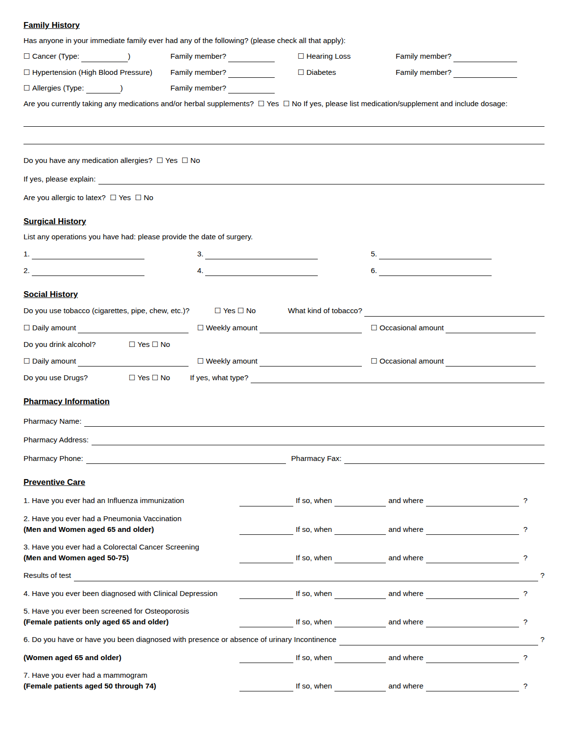Family History
Has anyone in your immediate family ever had any of the following? (please check all that apply):
☐Cancer (Type: )
Family member?
☐Hearing Loss
Family member?
☐Hypertension (High Blood Pressure)
Family member?
☐Diabetes
Family member?
☐Allergies (Type: )
Family member?
Are you currently taking any medications and/or herbal supplements? ☐Yes ☐No If yes, please list medication/supplement and include dosage:
Do you have any medication allergies? ☐Yes ☐No
If yes, please explain:
Are you allergic to latex? ☐Yes ☐No
Surgical History
List any operations you have had: please provide the date of surgery.
1.
3.
5.
2.
4.
6.
Social History
Do you use tobacco (cigarettes, pipe, chew, etc.)?
☐Yes ☐No
What kind of tobacco?
☐Daily amount
☐Weekly amount
☐Occasional amount
Do you drink alcohol?
☐Yes ☐No
☐Daily amount
☐Weekly amount
☐Occasional amount
Do you use Drugs?
☐Yes ☐No
If yes, what type?
Pharmacy Information
Pharmacy Name:
Pharmacy Address:
Pharmacy Phone: Pharmacy Fax:
Preventive Care
1. Have you ever had an Influenza immunization
If so, when and where ?
2. Have you ever had a Pneumonia Vaccination(Men and Women aged 65 and older)
If so, when and where ?
3. Have you ever had a Colorectal Cancer Screening(Men and Women aged 50-75)
If so, when and where ?
Results of test ?
4. Have you ever been diagnosed with Clinical Depression
If so, when and where ?
5. Have you ever been screened for Osteoporosis(Female patients only aged 65 and older)
If so, when and where ?
6. Do you have or have you been diagnosed with presence or absence of urinary Incontinence ?
(Women aged 65 and older)
If so, when and where ?
7. Have you ever had a mammogram(Female patients aged 50 through 74)
If so, when and where ?